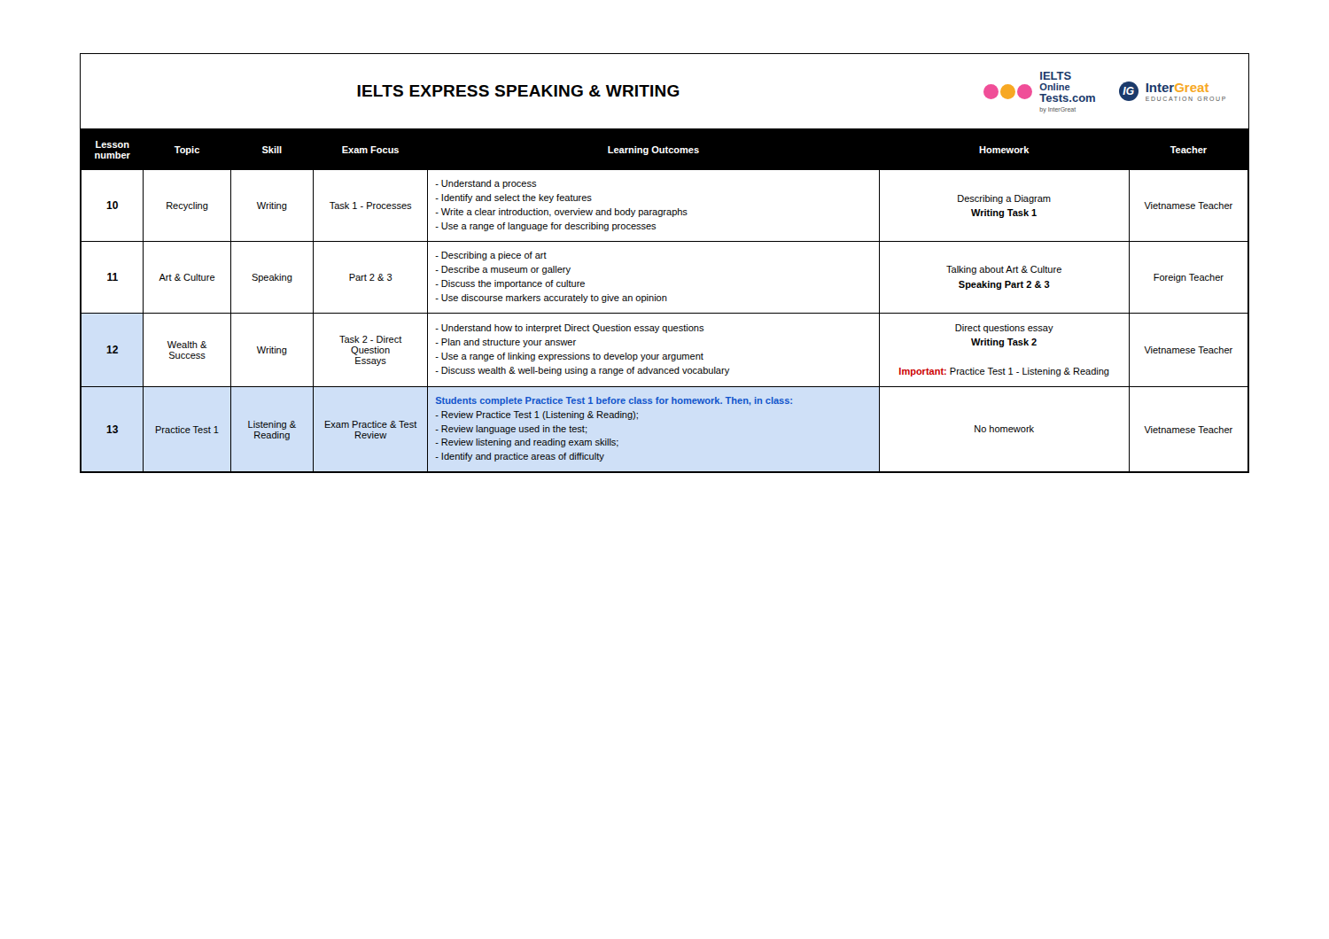IELTS EXPRESS SPEAKING & WRITING
IELTS Online Tests.com by InterGreat
IG
InterGreat EDUCATION GROUP
| Lesson number | Topic | Skill | Exam Focus | Learning Outcomes | Homework | Teacher |
| --- | --- | --- | --- | --- | --- | --- |
| 10 | Recycling | Writing | Task 1 - Processes | - Understand a process - Identify and select the key features - Write a clear introduction, overview and body paragraphs - Use a range of language for describing processes | Describing a Diagram Writing Task 1 | Vietnamese Teacher |
| 11 | Art & Culture | Speaking | Part 2 & 3 | - Describing a piece of art - Describe a museum or gallery - Discuss the importance of culture - Use discourse markers accurately to give an opinion | Talking about Art & Culture Speaking Part 2 & 3 | Foreign Teacher |
| 12 | Wealth & Success | Writing | Task 2 - Direct Question Essays | - Understand how to interpret Direct Question essay questions - Plan and structure your answer - Use a range of linking expressions to develop your argument - Discuss wealth & well-being using a range of advanced vocabulary | Direct questions essay Writing Task 2 Important: Practice Test 1 - Listening & Reading | Vietnamese Teacher |
| 13 | Practice Test 1 | Listening & Reading | Exam Practice & Test Review | Students complete Practice Test 1 before class for homework. Then, in class: - Review Practice Test 1 (Listening & Reading); - Review language used in the test; - Review listening and reading exam skills; - Identify and practice areas of difficulty | No homework | Vietnamese Teacher |